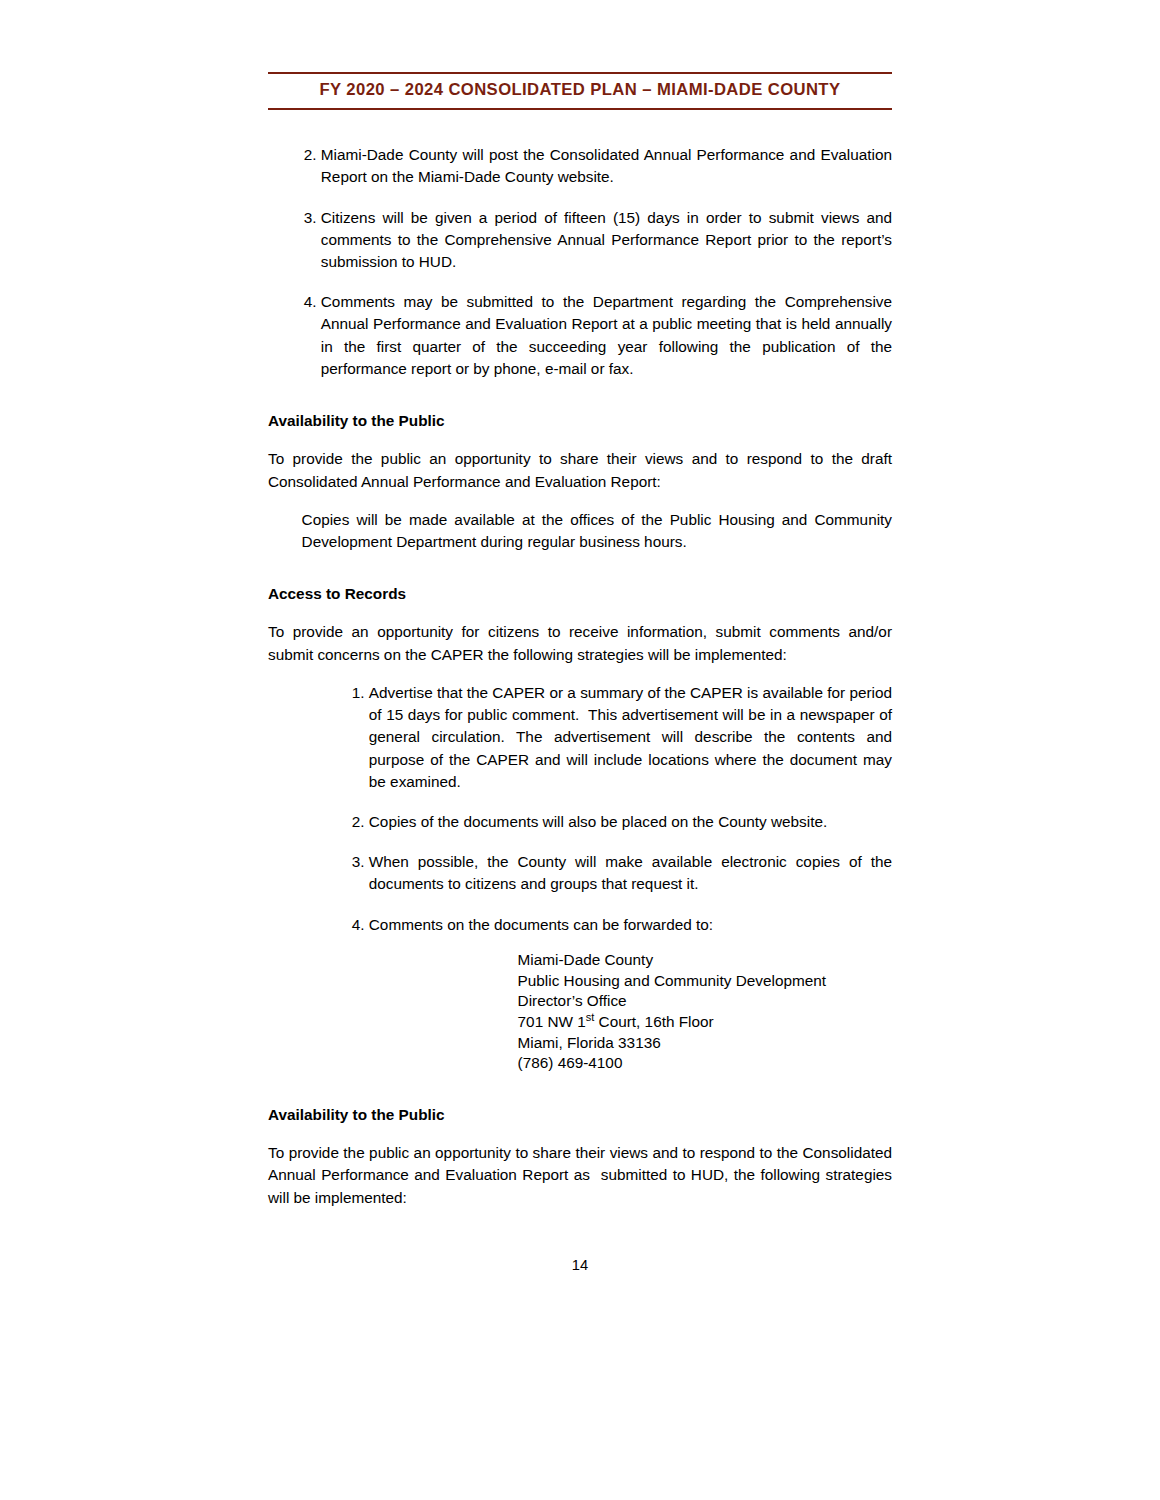FY 2020 – 2024 CONSOLIDATED PLAN – MIAMI-DADE COUNTY
Miami-Dade County will post the Consolidated Annual Performance and Evaluation Report on the Miami-Dade County website.
Citizens will be given a period of fifteen (15) days in order to submit views and comments to the Comprehensive Annual Performance Report prior to the report’s submission to HUD.
Comments may be submitted to the Department regarding the Comprehensive Annual Performance and Evaluation Report at a public meeting that is held annually in the first quarter of the succeeding year following the publication of the performance report or by phone, e-mail or fax.
Availability to the Public
To provide the public an opportunity to share their views and to respond to the draft Consolidated Annual Performance and Evaluation Report:
Copies will be made available at the offices of the Public Housing and Community Development Department during regular business hours.
Access to Records
To provide an opportunity for citizens to receive information, submit comments and/or submit concerns on the CAPER the following strategies will be implemented:
Advertise that the CAPER or a summary of the CAPER is available for period of 15 days for public comment. This advertisement will be in a newspaper of general circulation. The advertisement will describe the contents and purpose of the CAPER and will include locations where the document may be examined.
Copies of the documents will also be placed on the County website.
When possible, the County will make available electronic copies of the documents to citizens and groups that request it.
Comments on the documents can be forwarded to:
Miami-Dade County
Public Housing and Community Development
Director’s Office
701 NW 1st Court, 16th Floor
Miami, Florida 33136
(786) 469-4100
Availability to the Public
To provide the public an opportunity to share their views and to respond to the Consolidated Annual Performance and Evaluation Report as submitted to HUD, the following strategies will be implemented:
14